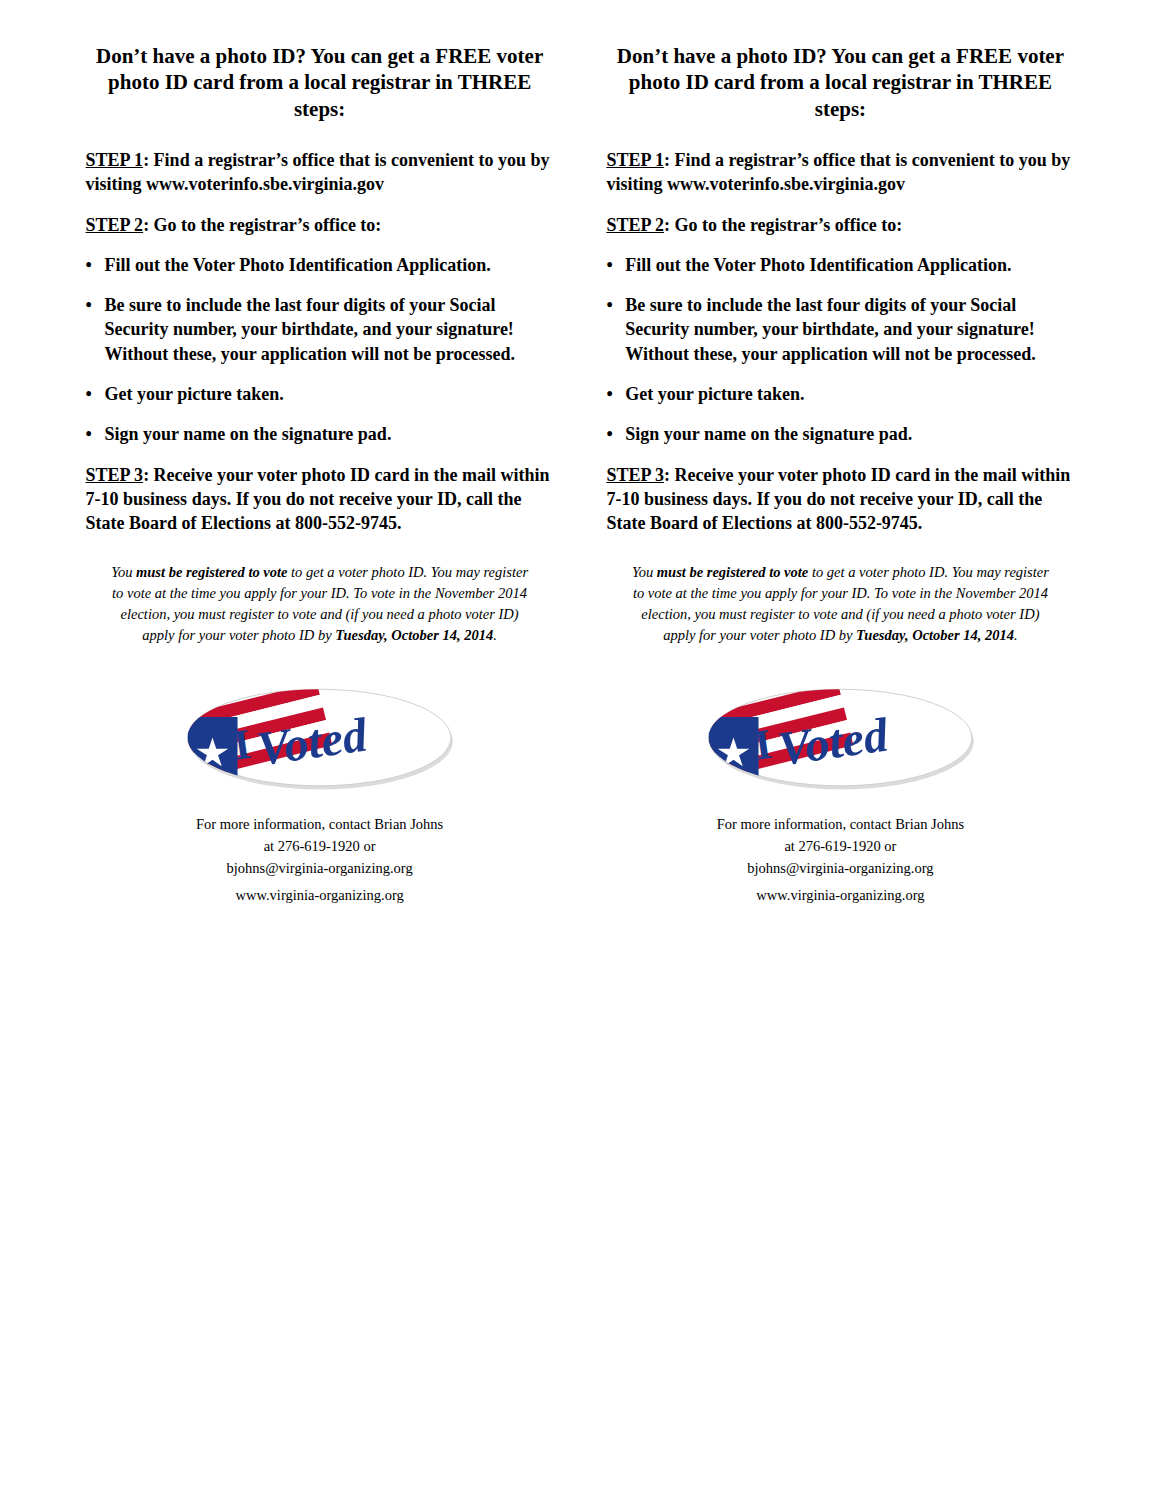Don’t have a photo ID? You can get a FREE voter photo ID card from a local registrar in THREE steps:
STEP 1: Find a registrar’s office that is convenient to you by visiting www.voterinfo.sbe.virginia.gov
STEP 2: Go to the registrar’s office to:
Fill out the Voter Photo Identification Application.
Be sure to include the last four digits of your Social Security number, your birthdate, and your signature! Without these, your application will not be processed.
Get your picture taken.
Sign your name on the signature pad.
STEP 3: Receive your voter photo ID card in the mail within 7-10 business days. If you do not receive your ID, call the State Board of Elections at 800-552-9745.
You must be registered to vote to get a voter photo ID. You may register to vote at the time you apply for your ID. To vote in the November 2014 election, you must register to vote and (if you need a photo voter ID) apply for your voter photo ID by Tuesday, October 14, 2014.
I Voted
For more information, contact Brian Johns
at 276-619-1920 or
bjohns@virginia-organizing.org
www.virginia-organizing.org
Don’t have a photo ID? You can get a FREE voter photo ID card from a local registrar in THREE steps:
STEP 1: Find a registrar’s office that is convenient to you by visiting www.voterinfo.sbe.virginia.gov
STEP 2: Go to the registrar’s office to:
Fill out the Voter Photo Identification Application.
Be sure to include the last four digits of your Social Security number, your birthdate, and your signature! Without these, your application will not be processed.
Get your picture taken.
Sign your name on the signature pad.
STEP 3: Receive your voter photo ID card in the mail within 7-10 business days. If you do not receive your ID, call the State Board of Elections at 800-552-9745.
You must be registered to vote to get a voter photo ID. You may register to vote at the time you apply for your ID. To vote in the November 2014 election, you must register to vote and (if you need a photo voter ID) apply for your voter photo ID by Tuesday, October 14, 2014.
I Voted
For more information, contact Brian Johns
at 276-619-1920 or
bjohns@virginia-organizing.org
www.virginia-organizing.org